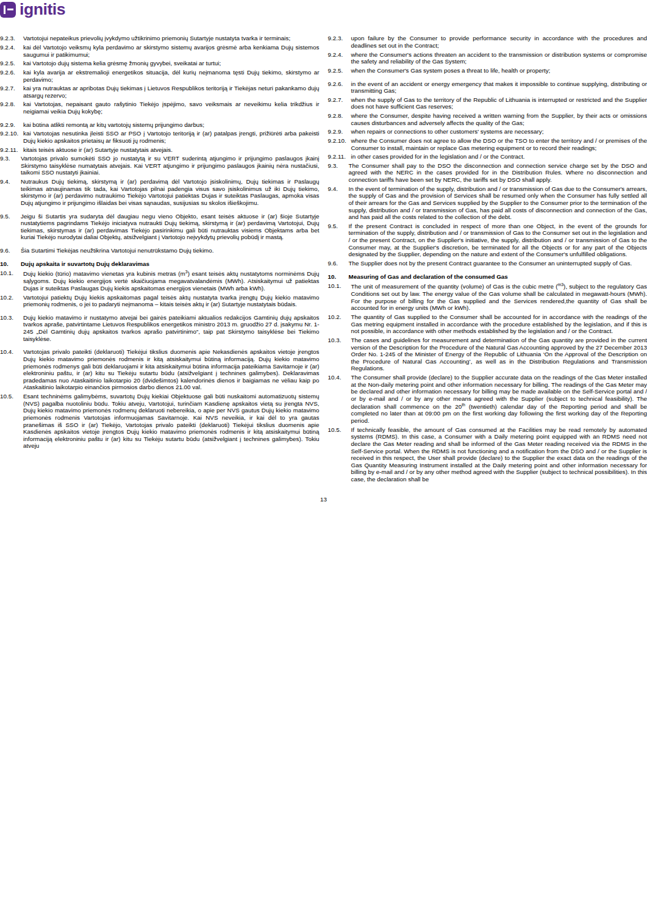ignitis
9.2.3. Vartotojui nepateikus prievolių įvykdymo užtikrinimo priemonių Sutartyje nustatyta tvarka ir terminais;
9.2.4. kai dėl Vartotojo veiksmų kyla perdavimo ar skirstymo sistemų avarijos grėsmė arba kenkiama Dujų sistemos saugumui ir patikimumui;
9.2.5. kai Vartotojo dujų sistema kelia grėsmę žmonių gyvybei, sveikatai ar turtui;
9.2.6. kai kyla avarija ar ekstremalioji energetikos situacija, dėl kurių neįmanoma tęsti Dujų tiekimo, skirstymo ar perdavimo;
9.2.7. kai yra nutrauktas ar apribotas Dujų tiekimas į Lietuvos Respublikos teritoriją ir Tiekėjas neturi pakankamo dujų atsargų rezervo;
9.2.8. kai Vartotojas, nepaisant gauto rašytinio Tiekėjo įspėjimo, savo veiksmais ar neveikimu kelia trikdžius ir neigiamai veikia Dujų kokybę;
9.2.9. kai būtina atlikti remontą ar kitų vartotojų sistemų prijungimo darbus;
9.2.10. kai Vartotojas nesutinka įleisti SSO ar PSO į Vartotojo teritoriją ir (ar) patalpas įrengti, prižiūrėti arba pakeisti Dujų kiekio apskaitos prietaisų ar fiksuoti jų rodmenis;
9.2.11. kitais teisės aktuose ir (ar) Sutartyje nustatytais atvejais.
9.3. Vartotojas privalo sumokėti SSO jo nustatytą ir su VERT suderintą atjungimo ir prijungimo paslaugos įkainį Skirstymo taisyklėse numatytais atvejais. Kai VERT atjungimo ir prijungimo paslaugos įkainių nėra nustačiusi, taikomi SSO nustatyti įkainiai.
9.4. Nutraukus Dujų tiekimą, skirstymą ir (ar) perdavimą dėl Vartotojo įsiskolinimų, Dujų tiekimas ir Paslaugų teikimas atnaujinamas tik tada, kai Vartotojas pilnai padengia visus savo įsiskolinimus už iki Dujų tiekimo, skirstymo ir (ar) perdavimo nutraukimo Tiekėjo Vartotojui patiektas Dujas ir suteiktas Paslaugas, apmoka visas Dujų atjungimo ir prijungimo išlaidas bei visas sąnaudas, susijusias su skolos išieškojimu.
9.5. Jeigu ši Sutartis yra sudaryta dėl daugiau negu vieno Objekto, esant teisės aktuose ir (ar) šioje Sutartyje nustatytiems pagrindams Tiekėjo iniciatyva nutraukti Dujų tiekimą, skirstymą ir (ar) perdavimą Vartotojui, Dujų tiekimas, skirstymas ir (ar) perdavimas Tiekėjo pasirinkimu gali būti nutrauktas visiems Objektams arba bet kuriai Tiekėjo nurodytai daliai Objektų, atsižvelgiant į Vartotojo neįvykdytų prievolių pobūdį ir mastą.
9.6. Šia Sutartimi Tiekėjas neužtikrina Vartotojui nenutrūkstamo Dujų tiekimo.
10. Dujų apskaita ir suvartotų Dujų deklaravimas
10.1. Dujų kiekio (tūrio) matavimo vienetas yra kubinis metras (m3) esant teisės aktų nustatytoms norminėms Dujų sąlygoms. Dujų kiekio energijos vertė skaičiuojama megavatvalandėmis (MWh). Atsiskaitymui už patiektas Dujas ir suteiktas Paslaugas Dujų kiekis apskaitomas energijos vienetais (MWh arba kWh).
10.2. Vartotojui patiektų Dujų kiekis apskaitomas pagal teisės aktų nustatyta tvarka įrengtų Dujų kiekio matavimo priemonių rodmenis, o jei to padaryti neįmanoma – kitais teisės aktų ir (ar) Sutartyje nustatytais būdais.
10.3. Dujų kiekio matavimo ir nustatymo atvejai bei gairės pateikiami aktualios redakcijos Gamtinių dujų apskaitos tvarkos apraše, patvirtintame Lietuvos Respublikos energetikos ministro 2013 m. gruodžio 27 d. įsakymu Nr. 1-245 „Dėl Gamtinių dujų apskaitos tvarkos aprašo patvirtinimo“, taip pat Skirstymo taisyklėse bei Tiekimo taisyklėse.
10.4. Vartotojas privalo pateikti (deklaruoti) Tiekėjui tikslius duomenis apie Nekasdienės apskaitos vietoje įrengtos Dujų kiekio matavimo priemonės rodmenis ir kitą atsiskaitymui būtiną informaciją. Dujų kiekio matavimo priemonės rodmenys gali būti deklaruojami ir kita atsiskaitymui būtina informacija pateikiama Savitarnoje ir (ar) elektroniniu paštu, ir (ar) kitu su Tiekėju sutartu būdu (atsižvelgiant į technines galimybes). Deklaravimas pradedamas nuo Ataskaitinio laikotarpio 20 (dvidešimtos) kalendorinės dienos ir baigiamas ne vėliau kaip po Ataskaitinio laikotarpio einančios pirmosios darbo dienos 21.00 val.
10.5. Esant techninėms galimybėms, suvartotų Dujų kiekiai Objektuose gali būti nuskaitomi automatizuotų sistemų (NVS) pagalba nuotoliniu būdu. Tokiu atveju, Vartotojui, turinčiam Kasdienę apskaitos vietą su įrengta NVS, Dujų kiekio matavimo priemonės rodmenų deklaruoti nebereikia, o apie per NVS gautus Dujų kiekio matavimo priemonės rodmenis Vartotojas informuojamas Savitarnoje. Kai NVS neveikia, ir kai dėl to yra gautas pranešimas iš SSO ir (ar) Tiekėjo, Vartotojas privalo pateikti (deklaruoti) Tiekėjui tikslius duomenis apie Kasdienės apskaitos vietoje įrengtos Dujų kiekio matavimo priemonės rodmenis ir kitą atsiskaitymui būtiną informaciją elektroniniu paštu ir (ar) kitu su Tiekėju sutartu būdu (atsižvelgiant į technines galimybes). Tokiu atveju
9.2.3. upon failure by the Consumer to provide performance security in accordance with the procedures and deadlines set out in the Contract;
9.2.4. where the Consumer's actions threaten an accident to the transmission or distribution systems or compromise the safety and reliability of the Gas System;
9.2.5. when the Consumer's Gas system poses a threat to life, health or property;
9.2.6. in the event of an accident or energy emergency that makes it impossible to continue supplying, distributing or transmitting Gas;
9.2.7. when the supply of Gas to the territory of the Republic of Lithuania is interrupted or restricted and the Supplier does not have sufficient Gas reserves;
9.2.8. where the Consumer, despite having received a written warning from the Supplier, by their acts or omissions causes disturbances and adversely affects the quality of the Gas;
9.2.9. when repairs or connections to other customers' systems are necessary;
9.2.10. where the Consumer does not agree to allow the DSO or the TSO to enter the territory and / or premises of the Consumer to install, maintain or replace Gas metering equipment or to record their readings;
9.2.11. in other cases provided for in the legislation and / or the Contract.
9.3. The Consumer shall pay to the DSO the disconnection and connection service charge set by the DSO and agreed with the NERC in the cases provided for in the Distribution Rules. Where no disconnection and connection tariffs have been set by NERC, the tariffs set by DSO shall apply.
9.4. In the event of termination of the supply, distribution and / or transmission of Gas due to the Consumer's arrears, the supply of Gas and the provision of Services shall be resumed only when the Consumer has fully settled all of their arrears for the Gas and Services supplied by the Supplier to the Consumer prior to the termination of the supply, distribution and / or transmission of Gas, has paid all costs of disconnection and connection of the Gas, and has paid all the costs related to the collection of the debt.
9.5. If the present Contract is concluded in respect of more than one Object, in the event of the grounds for termination of the supply, distribution and / or transmission of Gas to the Consumer set out in the legislation and / or the present Contract, on the Supplier's initiative, the supply, distribution and / or transmission of Gas to the Consumer may, at the Supplier's discretion, be terminated for all the Objects or for any part of the Objects designated by the Supplier, depending on the nature and extent of the Consumer's unfulfilled obligations.
9.6. The Supplier does not by the present Contract guarantee to the Consumer an uninterrupted supply of Gas.
10. Measuring of Gas and declaration of the consumed Gas
10.1. The unit of measurement of the quantity (volume) of Gas is the cubic metre (m3), subject to the regulatory Gas Conditions set out by law. The energy value of the Gas volume shall be calculated in megawatt-hours (MWh). For the purpose of billing for the Gas supplied and the Services rendered,the quantity of Gas shall be accounted for in energy units (MWh or kWh).
10.2. The quantity of Gas supplied to the Consumer shall be accounted for in accordance with the readings of the Gas metring equipment installed in accordance with the procedure established by the legislation, and if this is not possible, in accordance with other methods established by the legislation and / or the Contract.
10.3. The cases and guidelines for measurement and determination of the Gas quantity are provided in the current version of the Description for the Procedure of the Natural Gas Accounting approved by the 27 December 2013 Order No. 1-245 of the Minister of Energy of the Republic of Lithuania ‘On the Approval of the Description on the Procedure of Natural Gas Accounting’, as well as in the Distribution Regulations and Transmission Regulations.
10.4. The Consumer shall provide (declare) to the Supplier accurate data on the readings of the Gas Meter installed at the Non-daily metering point and other information necessary for billing. The readings of the Gas Meter may be declared and other information necessary for billing may be made available on the Self-Service portal and / or by e-mail and / or by any other means agreed with the Supplier (subject to technical feasibility). The declaration shall commence on the 20th (twentieth) calendar day of the Reporting period and shall be completed no later than at 09:00 pm on the first working day following the first working day of the Reporting period.
10.5. If technically feasible, the amount of Gas consumed at the Facilities may be read remotely by automated systems (RDMS). In this case, a Consumer with a Daily metering point equipped with an RDMS need not declare the Gas Meter reading and shall be informed of the Gas Meter reading received via the RDMS in the Self-Service portal. When the RDMS is not functioning and a notification from the DSO and / or the Supplier is received in this respect, the User shall provide (declare) to the Supplier the exact data on the readings of the Gas Quantity Measuring Instrument installed at the Daily metering point and other information necessary for billing by e-mail and / or by any other method agreed with the Supplier (subject to technical possibilities). In this case, the declaration shall be
13